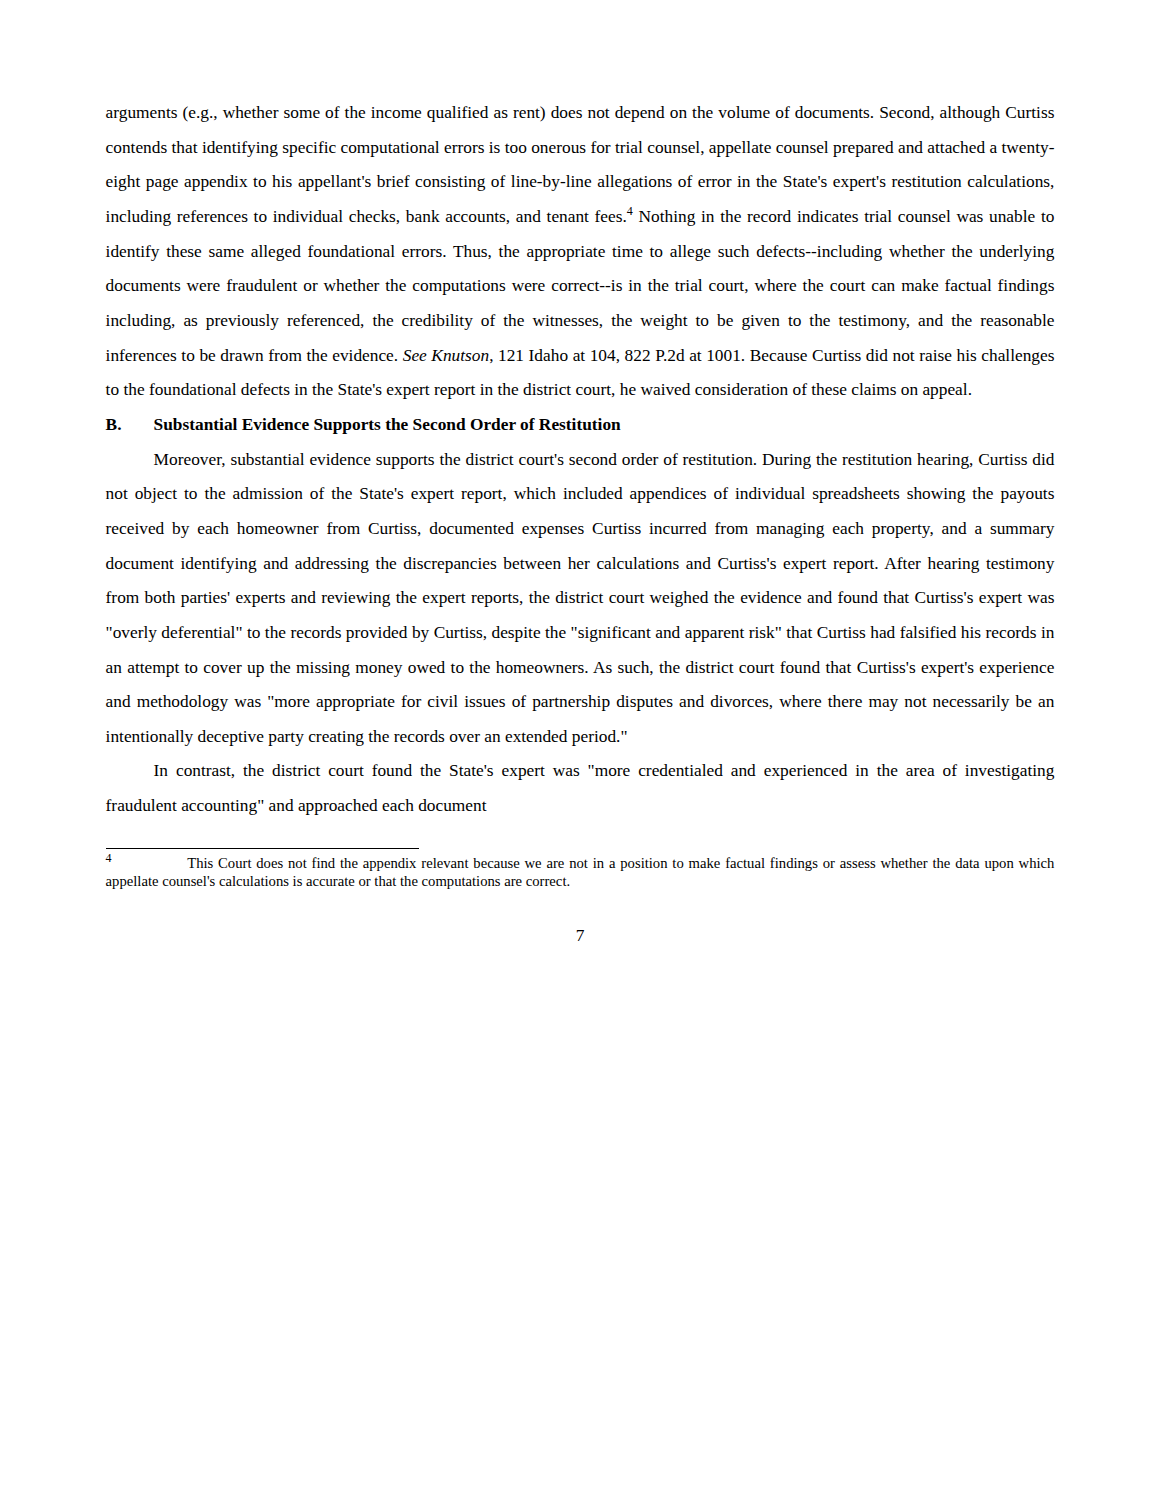arguments (e.g., whether some of the income qualified as rent) does not depend on the volume of documents. Second, although Curtiss contends that identifying specific computational errors is too onerous for trial counsel, appellate counsel prepared and attached a twenty-eight page appendix to his appellant's brief consisting of line-by-line allegations of error in the State's expert's restitution calculations, including references to individual checks, bank accounts, and tenant fees.4 Nothing in the record indicates trial counsel was unable to identify these same alleged foundational errors. Thus, the appropriate time to allege such defects--including whether the underlying documents were fraudulent or whether the computations were correct--is in the trial court, where the court can make factual findings including, as previously referenced, the credibility of the witnesses, the weight to be given to the testimony, and the reasonable inferences to be drawn from the evidence. See Knutson, 121 Idaho at 104, 822 P.2d at 1001. Because Curtiss did not raise his challenges to the foundational defects in the State's expert report in the district court, he waived consideration of these claims on appeal.
B. Substantial Evidence Supports the Second Order of Restitution
Moreover, substantial evidence supports the district court's second order of restitution. During the restitution hearing, Curtiss did not object to the admission of the State's expert report, which included appendices of individual spreadsheets showing the payouts received by each homeowner from Curtiss, documented expenses Curtiss incurred from managing each property, and a summary document identifying and addressing the discrepancies between her calculations and Curtiss's expert report. After hearing testimony from both parties' experts and reviewing the expert reports, the district court weighed the evidence and found that Curtiss's expert was "overly deferential" to the records provided by Curtiss, despite the "significant and apparent risk" that Curtiss had falsified his records in an attempt to cover up the missing money owed to the homeowners. As such, the district court found that Curtiss's expert's experience and methodology was "more appropriate for civil issues of partnership disputes and divorces, where there may not necessarily be an intentionally deceptive party creating the records over an extended period."
In contrast, the district court found the State's expert was "more credentialed and experienced in the area of investigating fraudulent accounting" and approached each document
4 This Court does not find the appendix relevant because we are not in a position to make factual findings or assess whether the data upon which appellate counsel's calculations is accurate or that the computations are correct.
7